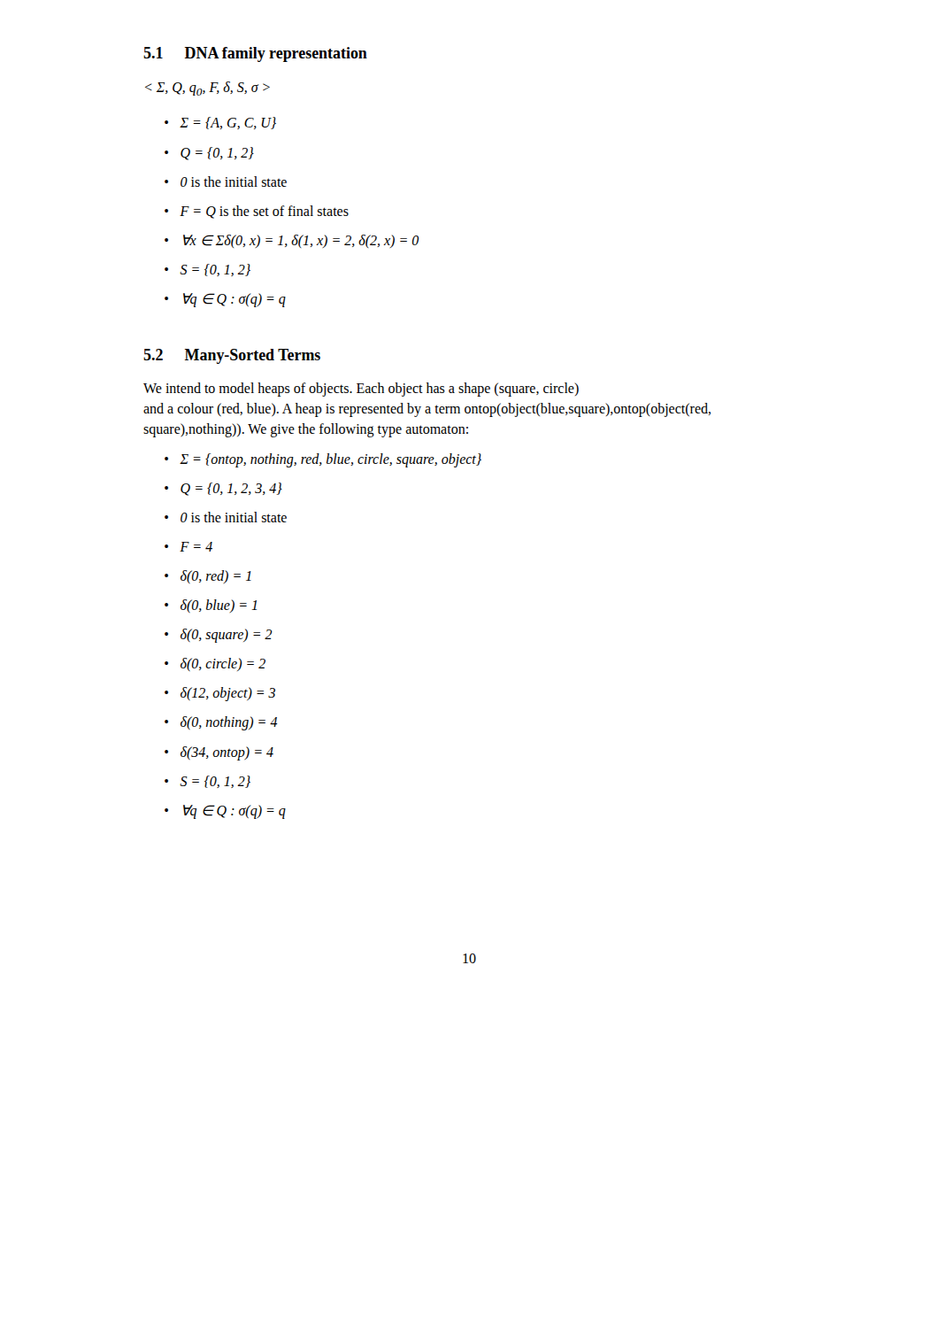5.1 DNA family representation
< Σ, Q, q0, F, δ, S, σ >
Σ = {A, G, C, U}
Q = {0, 1, 2}
0 is the initial state
F = Q is the set of final states
∀x ∈ Σδ(0, x) = 1, δ(1, x) = 2, δ(2, x) = 0
S = {0, 1, 2}
∀q ∈ Q : σ(q) = q
5.2 Many-Sorted Terms
We intend to model heaps of objects. Each object has a shape (square, circle)
and a colour (red, blue). A heap is represented by a term ontop(object(blue,square),ontop(object(red, square),nothing)). We give the following type automaton:
Σ = {ontop, nothing, red, blue, circle, square, object}
Q = {0, 1, 2, 3, 4}
0 is the initial state
F = 4
δ(0, red) = 1
δ(0, blue) = 1
δ(0, square) = 2
δ(0, circle) = 2
δ(12, object) = 3
δ(0, nothing) = 4
δ(34, ontop) = 4
S = {0, 1, 2}
∀q ∈ Q : σ(q) = q
10